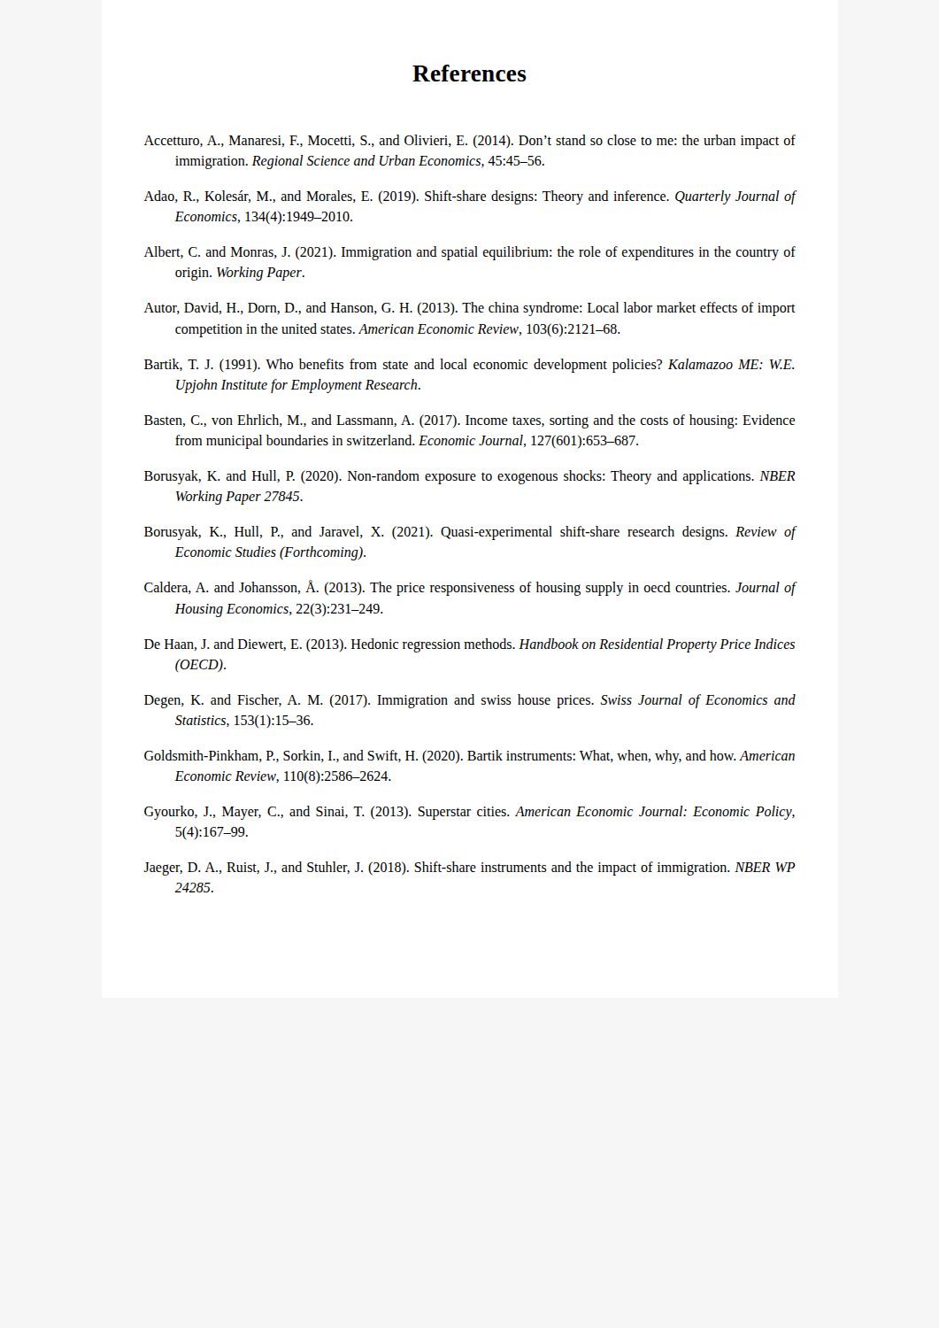References
Accetturo, A., Manaresi, F., Mocetti, S., and Olivieri, E. (2014). Don’t stand so close to me: the urban impact of immigration. Regional Science and Urban Economics, 45:45–56.
Adao, R., Kolesár, M., and Morales, E. (2019). Shift-share designs: Theory and inference. Quarterly Journal of Economics, 134(4):1949–2010.
Albert, C. and Monras, J. (2021). Immigration and spatial equilibrium: the role of expenditures in the country of origin. Working Paper.
Autor, David, H., Dorn, D., and Hanson, G. H. (2013). The china syndrome: Local labor market effects of import competition in the united states. American Economic Review, 103(6):2121–68.
Bartik, T. J. (1991). Who benefits from state and local economic development policies? Kalamazoo ME: W.E. Upjohn Institute for Employment Research.
Basten, C., von Ehrlich, M., and Lassmann, A. (2017). Income taxes, sorting and the costs of housing: Evidence from municipal boundaries in switzerland. Economic Journal, 127(601):653–687.
Borusyak, K. and Hull, P. (2020). Non-random exposure to exogenous shocks: Theory and applications. NBER Working Paper 27845.
Borusyak, K., Hull, P., and Jaravel, X. (2021). Quasi-experimental shift-share research designs. Review of Economic Studies (Forthcoming).
Caldera, A. and Johansson, Å. (2013). The price responsiveness of housing supply in oecd countries. Journal of Housing Economics, 22(3):231–249.
De Haan, J. and Diewert, E. (2013). Hedonic regression methods. Handbook on Residential Property Price Indices (OECD).
Degen, K. and Fischer, A. M. (2017). Immigration and swiss house prices. Swiss Journal of Economics and Statistics, 153(1):15–36.
Goldsmith-Pinkham, P., Sorkin, I., and Swift, H. (2020). Bartik instruments: What, when, why, and how. American Economic Review, 110(8):2586–2624.
Gyourko, J., Mayer, C., and Sinai, T. (2013). Superstar cities. American Economic Journal: Economic Policy, 5(4):167–99.
Jaeger, D. A., Ruist, J., and Stuhler, J. (2018). Shift-share instruments and the impact of immigration. NBER WP 24285.